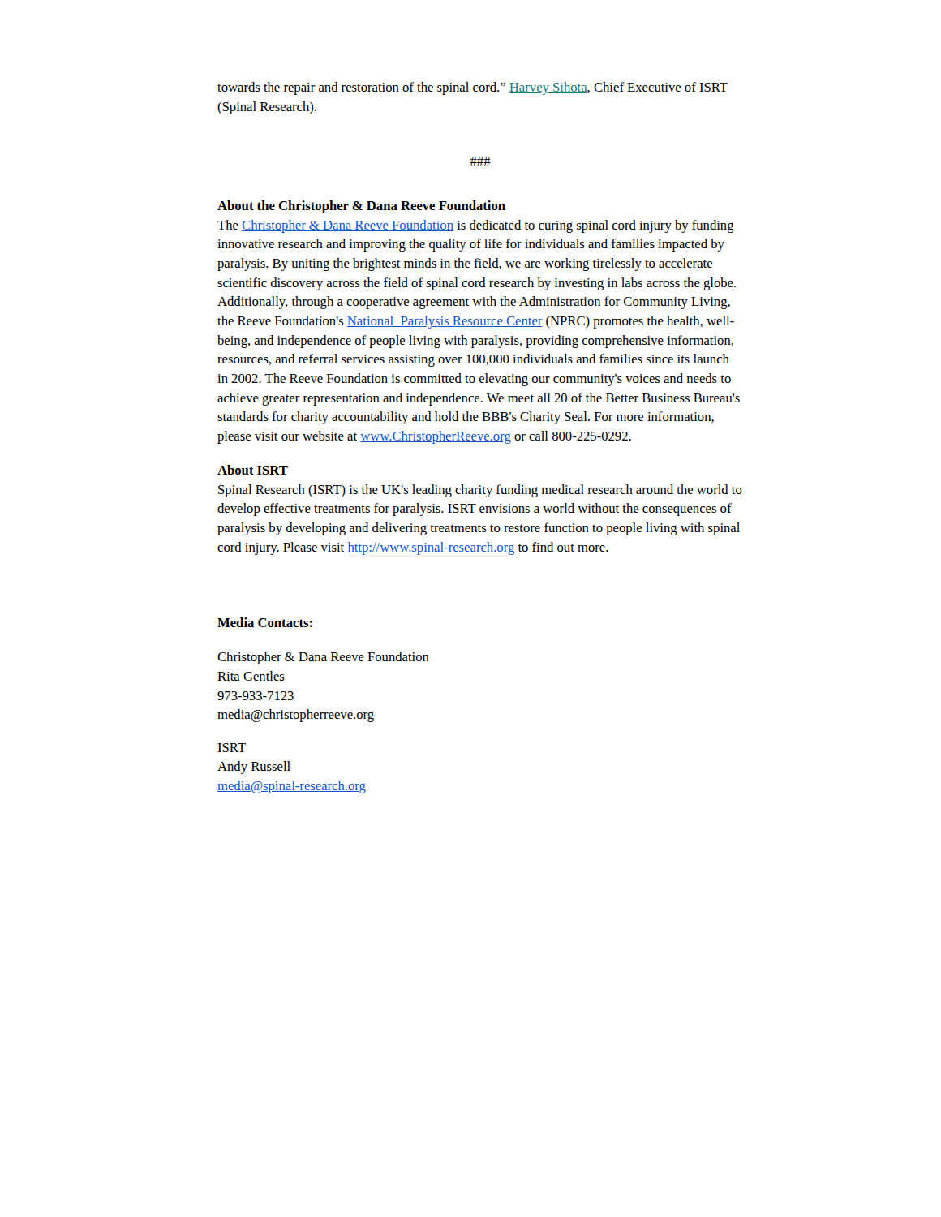towards the repair and restoration of the spinal cord.” Harvey Sihota, Chief Executive of ISRT (Spinal Research).
###
About the Christopher & Dana Reeve Foundation
The Christopher & Dana Reeve Foundation is dedicated to curing spinal cord injury by funding innovative research and improving the quality of life for individuals and families impacted by paralysis. By uniting the brightest minds in the field, we are working tirelessly to accelerate scientific discovery across the field of spinal cord research by investing in labs across the globe. Additionally, through a cooperative agreement with the Administration for Community Living, the Reeve Foundation's National Paralysis Resource Center (NPRC) promotes the health, well-being, and independence of people living with paralysis, providing comprehensive information, resources, and referral services assisting over 100,000 individuals and families since its launch in 2002. The Reeve Foundation is committed to elevating our community's voices and needs to achieve greater representation and independence. We meet all 20 of the Better Business Bureau's standards for charity accountability and hold the BBB's Charity Seal. For more information, please visit our website at www.ChristopherReeve.org or call 800-225-0292.
About ISRT
Spinal Research (ISRT) is the UK's leading charity funding medical research around the world to develop effective treatments for paralysis. ISRT envisions a world without the consequences of paralysis by developing and delivering treatments to restore function to people living with spinal cord injury. Please visit http://www.spinal-research.org to find out more.
Media Contacts:
Christopher & Dana Reeve Foundation
Rita Gentles
973-933-7123
media@christopherreeve.org
ISRT
Andy Russell
media@spinal-research.org